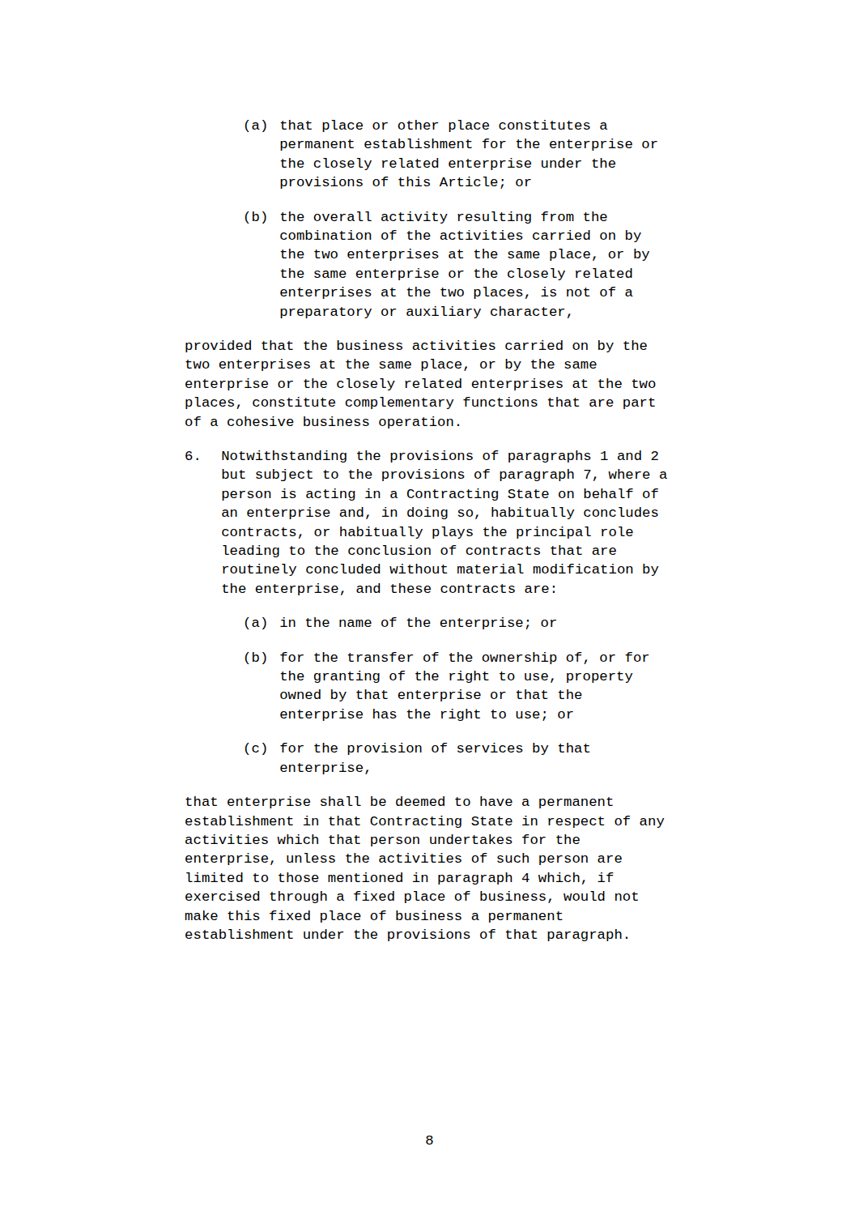(a)
that place or other place constitutes a permanent establishment for the enterprise or the closely related enterprise under the provisions of this Article; or
(b)
the overall activity resulting from the combination of the activities carried on by the two enterprises at the same place, or by the same enterprise or the closely related enterprises at the two places, is not of a preparatory or auxiliary character,
provided that the business activities carried on by the two enterprises at the same place, or by the same enterprise or the closely related enterprises at the two places, constitute complementary functions that are part of a cohesive business operation.
6.
Notwithstanding the provisions of paragraphs 1 and 2 but subject to the provisions of paragraph 7, where a person is acting in a Contracting State on behalf of an enterprise and, in doing so, habitually concludes contracts, or habitually plays the principal role leading to the conclusion of contracts that are routinely concluded without material modification by the enterprise, and these contracts are:
(a)
in the name of the enterprise; or
(b)
for the transfer of the ownership of, or for the granting of the right to use, property owned by that enterprise or that the enterprise has the right to use; or
(c)
for the provision of services by that enterprise,
that enterprise shall be deemed to have a permanent establishment in that Contracting State in respect of any activities which that person undertakes for the enterprise, unless the activities of such person are limited to those mentioned in paragraph 4 which, if exercised through a fixed place of business, would not make this fixed place of business a permanent establishment under the provisions of that paragraph.
8